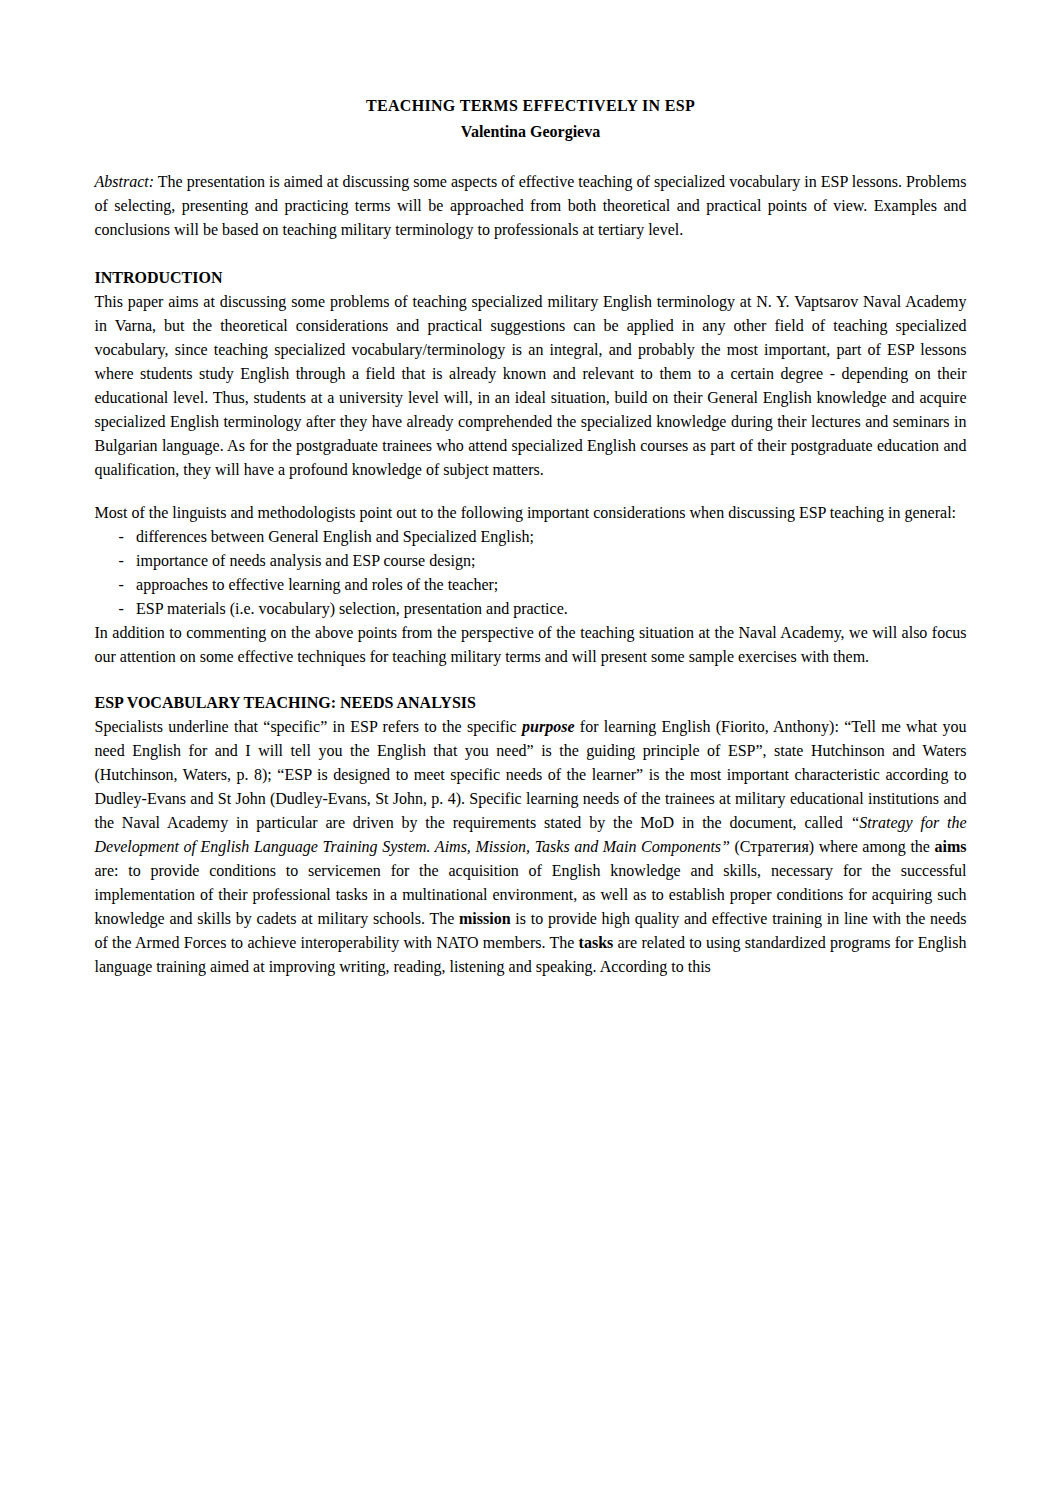Teaching Terms Effectively in ESP
Valentina Georgieva
Abstract: The presentation is aimed at discussing some aspects of effective teaching of specialized vocabulary in ESP lessons. Problems of selecting, presenting and practicing terms will be approached from both theoretical and practical points of view. Examples and conclusions will be based on teaching military terminology to professionals at tertiary level.
Introduction
This paper aims at discussing some problems of teaching specialized military English terminology at N. Y. Vaptsarov Naval Academy in Varna, but the theoretical considerations and practical suggestions can be applied in any other field of teaching specialized vocabulary, since teaching specialized vocabulary/terminology is an integral, and probably the most important, part of ESP lessons where students study English through a field that is already known and relevant to them to a certain degree - depending on their educational level. Thus, students at a university level will, in an ideal situation, build on their General English knowledge and acquire specialized English terminology after they have already comprehended the specialized knowledge during their lectures and seminars in Bulgarian language. As for the postgraduate trainees who attend specialized English courses as part of their postgraduate education and qualification, they will have a profound knowledge of subject matters.
Most of the linguists and methodologists point out to the following important considerations when discussing ESP teaching in general:
differences between General English and Specialized English;
importance of needs analysis and ESP course design;
approaches to effective learning and roles of the teacher;
ESP materials (i.e. vocabulary) selection, presentation and practice.
In addition to commenting on the above points from the perspective of the teaching situation at the Naval Academy, we will also focus our attention on some effective techniques for teaching military terms and will present some sample exercises with them.
ESP Vocabulary Teaching: Needs Analysis
Specialists underline that “specific” in ESP refers to the specific purpose for learning English (Fiorito, Anthony): “Tell me what you need English for and I will tell you the English that you need” is the guiding principle of ESP”, state Hutchinson and Waters (Hutchinson, Waters, p. 8); “ESP is designed to meet specific needs of the learner” is the most important characteristic according to Dudley-Evans and St John (Dudley-Evans, St John, p. 4). Specific learning needs of the trainees at military educational institutions and the Naval Academy in particular are driven by the requirements stated by the MoD in the document, called “Strategy for the Development of English Language Training System. Aims, Mission, Tasks and Main Components” (Стратегия) where among the aims are: to provide conditions to servicemen for the acquisition of English knowledge and skills, necessary for the successful implementation of their professional tasks in a multinational environment, as well as to establish proper conditions for acquiring such knowledge and skills by cadets at military schools. The mission is to provide high quality and effective training in line with the needs of the Armed Forces to achieve interoperability with NATO members. The tasks are related to using standardized programs for English language training aimed at improving writing, reading, listening and speaking. According to this